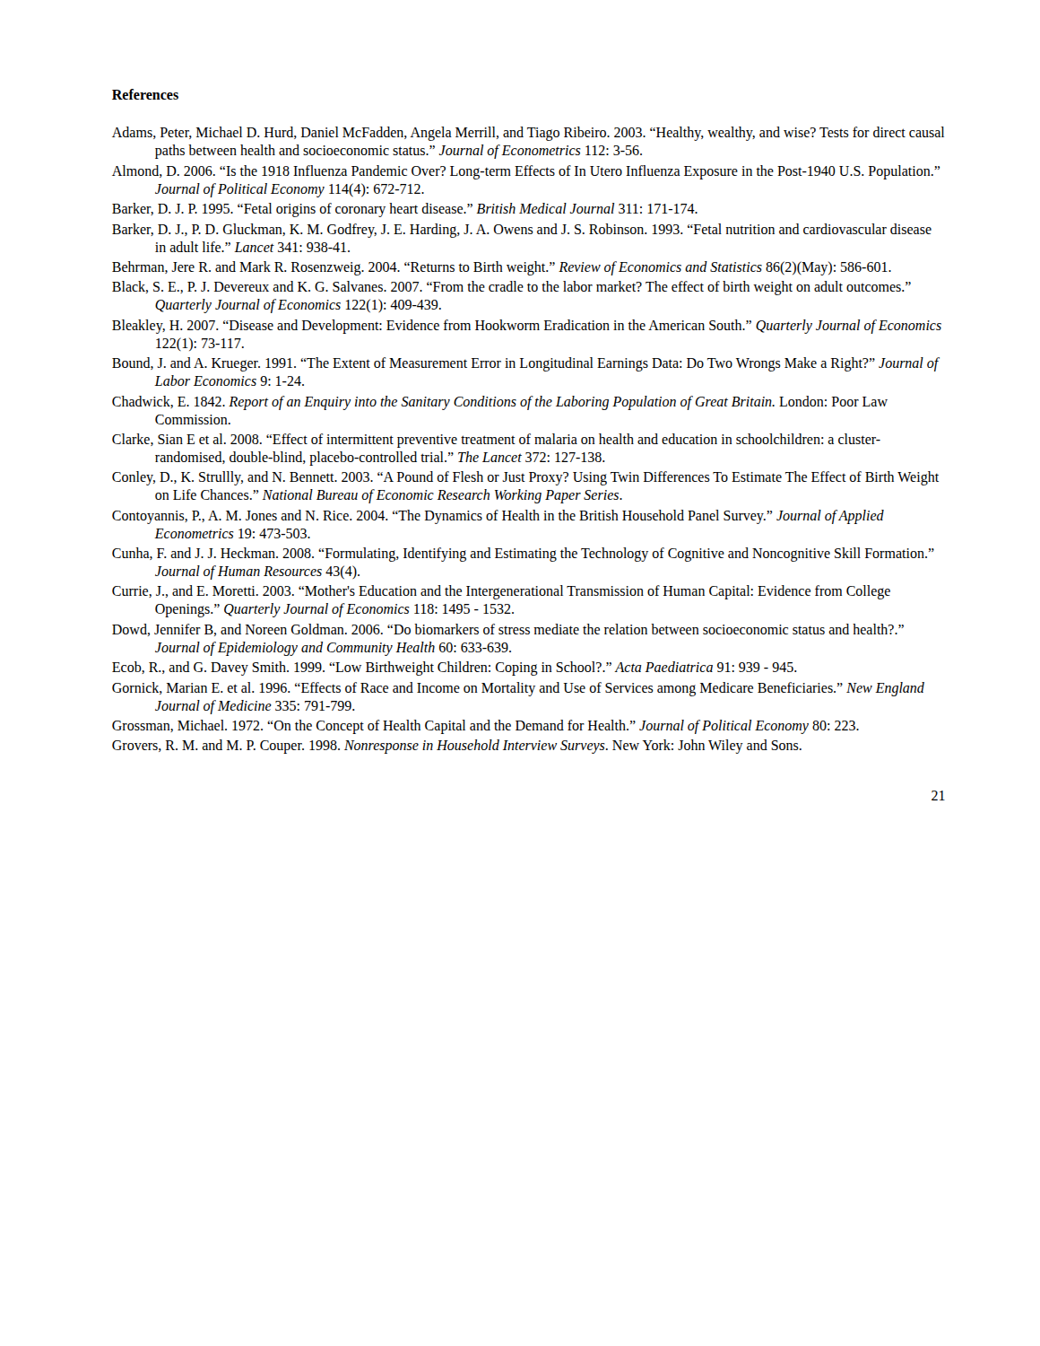References
Adams, Peter, Michael D. Hurd, Daniel McFadden, Angela Merrill, and Tiago Ribeiro. 2003. “Healthy, wealthy, and wise? Tests for direct causal paths between health and socioeconomic status.” Journal of Econometrics 112: 3-56.
Almond, D. 2006. “Is the 1918 Influenza Pandemic Over? Long-term Effects of In Utero Influenza Exposure in the Post-1940 U.S. Population.” Journal of Political Economy 114(4): 672-712.
Barker, D. J. P. 1995. “Fetal origins of coronary heart disease.” British Medical Journal 311: 171-174.
Barker, D. J., P. D. Gluckman, K. M. Godfrey, J. E. Harding, J. A. Owens and J. S. Robinson. 1993. “Fetal nutrition and cardiovascular disease in adult life.” Lancet 341: 938-41.
Behrman, Jere R. and Mark R. Rosenzweig. 2004. “Returns to Birth weight.” Review of Economics and Statistics 86(2)(May): 586-601.
Black, S. E., P. J. Devereux and K. G. Salvanes. 2007. “From the cradle to the labor market? The effect of birth weight on adult outcomes.” Quarterly Journal of Economics 122(1): 409-439.
Bleakley, H. 2007. “Disease and Development: Evidence from Hookworm Eradication in the American South.” Quarterly Journal of Economics 122(1): 73-117.
Bound, J. and A. Krueger. 1991. “The Extent of Measurement Error in Longitudinal Earnings Data: Do Two Wrongs Make a Right?” Journal of Labor Economics 9: 1-24.
Chadwick, E. 1842. Report of an Enquiry into the Sanitary Conditions of the Laboring Population of Great Britain. London: Poor Law Commission.
Clarke, Sian E et al. 2008. “Effect of intermittent preventive treatment of malaria on health and education in schoolchildren: a cluster-randomised, double-blind, placebo-controlled trial.” The Lancet 372: 127-138.
Conley, D., K. Strullly, and N. Bennett. 2003. “A Pound of Flesh or Just Proxy? Using Twin Differences To Estimate The Effect of Birth Weight on Life Chances.” National Bureau of Economic Research Working Paper Series.
Contoyannis, P., A. M. Jones and N. Rice. 2004. “The Dynamics of Health in the British Household Panel Survey.” Journal of Applied Econometrics 19: 473-503.
Cunha, F. and J. J. Heckman. 2008. “Formulating, Identifying and Estimating the Technology of Cognitive and Noncognitive Skill Formation.” Journal of Human Resources 43(4).
Currie, J., and E. Moretti. 2003. “Mother's Education and the Intergenerational Transmission of Human Capital: Evidence from College Openings.” Quarterly Journal of Economics 118: 1495 - 1532.
Dowd, Jennifer B, and Noreen Goldman. 2006. “Do biomarkers of stress mediate the relation between socioeconomic status and health?.” Journal of Epidemiology and Community Health 60: 633-639.
Ecob, R., and G. Davey Smith. 1999. “Low Birthweight Children: Coping in School?.” Acta Paediatrica 91: 939 - 945.
Gornick, Marian E. et al. 1996. “Effects of Race and Income on Mortality and Use of Services among Medicare Beneficiaries.” New England Journal of Medicine 335: 791-799.
Grossman, Michael. 1972. “On the Concept of Health Capital and the Demand for Health.” Journal of Political Economy 80: 223.
Grovers, R. M. and M. P. Couper. 1998. Nonresponse in Household Interview Surveys. New York: John Wiley and Sons.
21